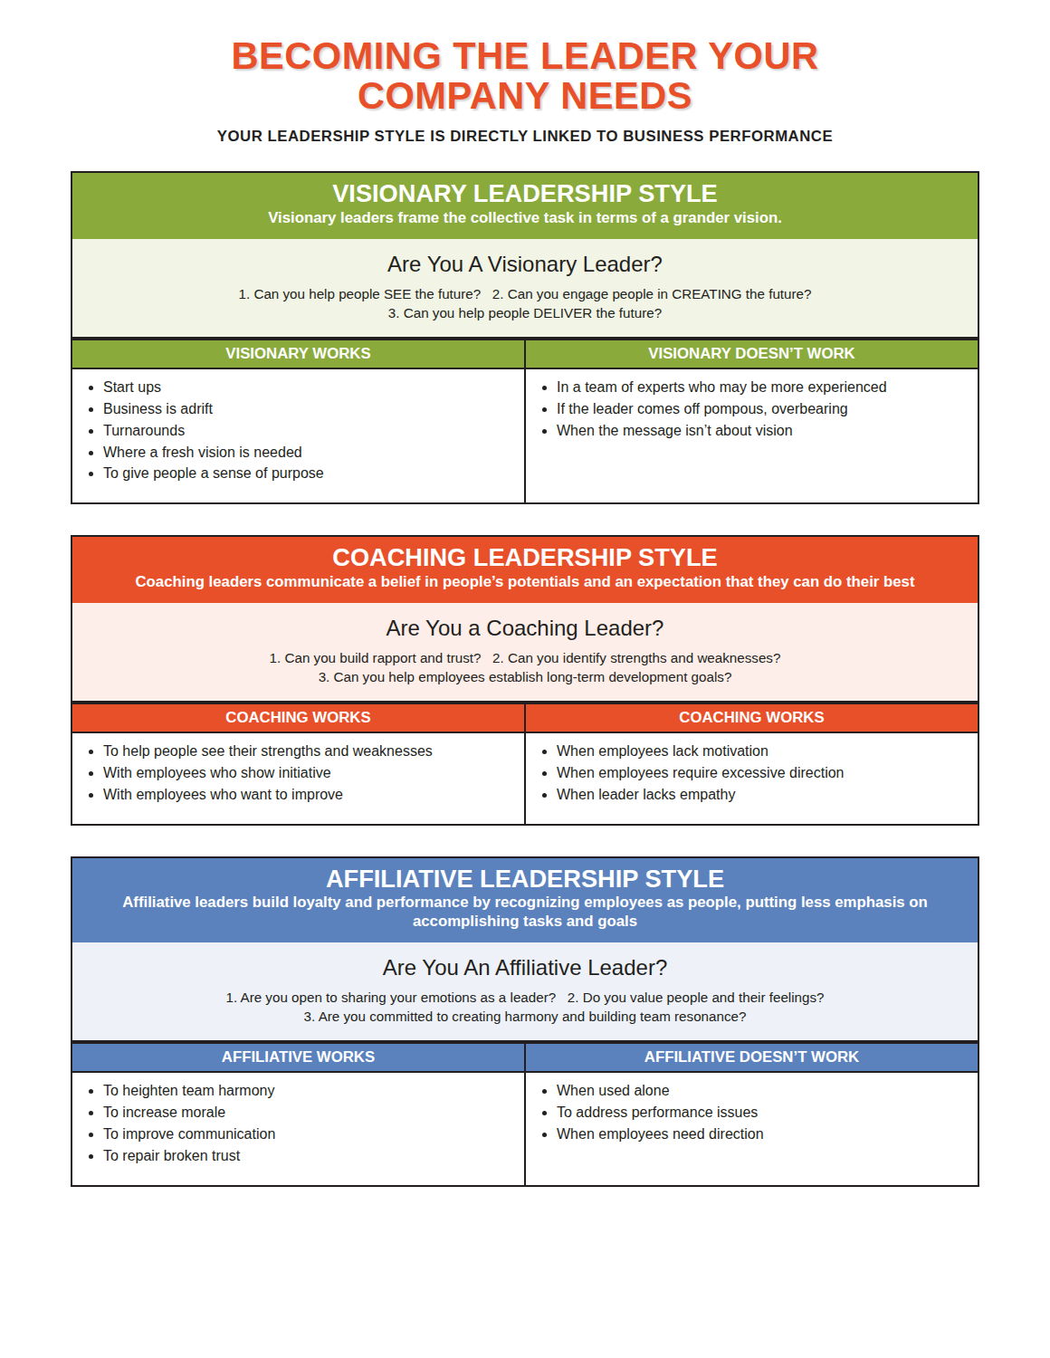Becoming the Leader Your
Company Needs
Your leadership style is directly linked to business performance
Visionary Leadership Style
Visionary leaders frame the collective task in terms of a grander vision.
Are You A Visionary Leader?
1. Can you help people SEE the future? 2. Can you engage people in CREATING the future?
3. Can you help people DELIVER the future?
| Visionary Works | Visionary Doesn’t Work |
| --- | --- |
| Start ups Business is adrift Turnarounds Where a fresh vision is needed To give people a sense of purpose | In a team of experts who may be more experienced If the leader comes off pompous, overbearing When the message isn’t about vision |
Coaching Leadership Style
Coaching leaders communicate a belief in people’s potentials and an expectation that they can do their best
Are You a Coaching Leader?
1. Can you build rapport and trust? 2. Can you identify strengths and weaknesses?
3. Can you help employees establish long-term development goals?
| Coaching Works | Coaching Works |
| --- | --- |
| To help people see their strengths and weaknesses With employees who show initiative With employees who want to improve | When employees lack motivation When employees require excessive direction When leader lacks empathy |
Affiliative Leadership Style
Affiliative leaders build loyalty and performance by recognizing employees as people, putting less emphasis on accomplishing tasks and goals
Are You An Affiliative Leader?
1. Are you open to sharing your emotions as a leader? 2. Do you value people and their feelings?
3. Are you committed to creating harmony and building team resonance?
| Affiliative Works | Affiliative Doesn’t Work |
| --- | --- |
| To heighten team harmony To increase morale To improve communication To repair broken trust | When used alone To address performance issues When employees need direction |